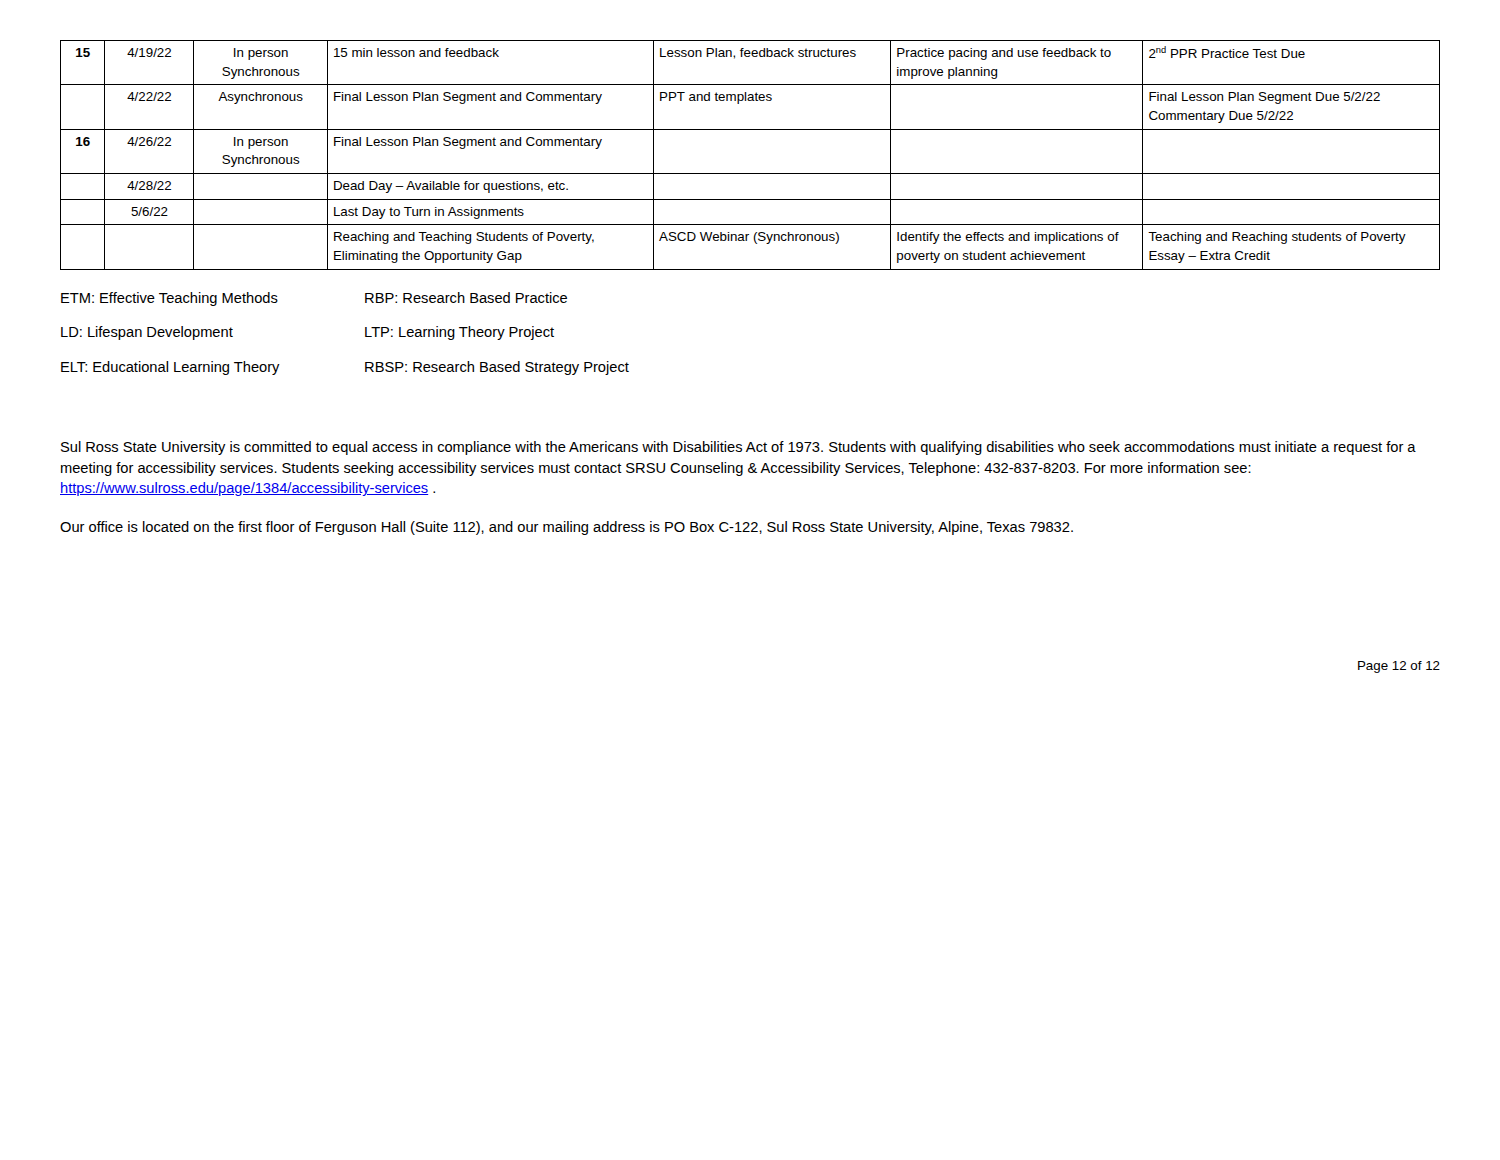| 15 | 4/19/22 | In person Synchronous | 15 min lesson and feedback | Lesson Plan, feedback structures | Practice pacing and use feedback to improve planning | 2 nd PPR Practice Test Due |
| | 4/22/22 | Asynchronous | Final Lesson Plan Segment and Commentary | PPT and templates | | Final Lesson Plan Segment Due 5/2/22 Commentary Due 5/2/22 |
| 16 | 4/26/22 | In person Synchronous | Final Lesson Plan Segment and Commentary | | | |
| | 4/28/22 | | Dead Day – Available for questions, etc. | | | |
| | 5/6/22 | | Last Day to Turn in Assignments | | | |
| | | | Reaching and Teaching Students of Poverty, Eliminating the Opportunity Gap | ASCD Webinar (Synchronous) | Identify the effects and implications of poverty on student achievement | Teaching and Reaching students of Poverty Essay – Extra Credit |
ETM: Effective Teaching Methods RBP: Research Based Practice
LD: Lifespan Development LTP: Learning Theory Project
ELT: Educational Learning Theory RBSP: Research Based Strategy Project
Sul Ross State University is committed to equal access in compliance with the Americans with Disabilities Act of 1973. Students with qualifying disabilities who seek accommodations must initiate a request for a meeting for accessibility services. Students seeking accessibility services must contact SRSU Counseling & Accessibility Services, Telephone: 432-837-8203. For more information see: https://www.sulross.edu/page/1384/accessibility-services .
Our office is located on the first floor of Ferguson Hall (Suite 112), and our mailing address is PO Box C-122, Sul Ross State University, Alpine, Texas 79832.
Page 12 of 12